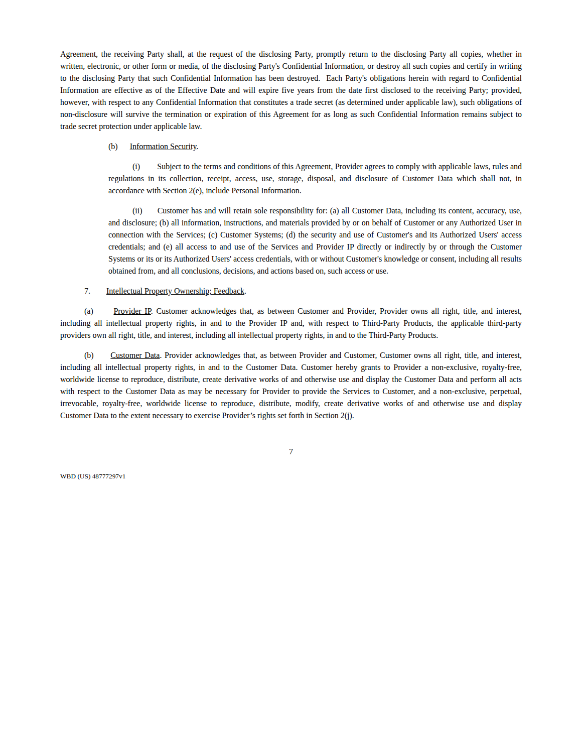Agreement, the receiving Party shall, at the request of the disclosing Party, promptly return to the disclosing Party all copies, whether in written, electronic, or other form or media, of the disclosing Party's Confidential Information, or destroy all such copies and certify in writing to the disclosing Party that such Confidential Information has been destroyed. Each Party's obligations herein with regard to Confidential Information are effective as of the Effective Date and will expire five years from the date first disclosed to the receiving Party; provided, however, with respect to any Confidential Information that constitutes a trade secret (as determined under applicable law), such obligations of non-disclosure will survive the termination or expiration of this Agreement for as long as such Confidential Information remains subject to trade secret protection under applicable law.
(b) Information Security.
(i) Subject to the terms and conditions of this Agreement, Provider agrees to comply with applicable laws, rules and regulations in its collection, receipt, access, use, storage, disposal, and disclosure of Customer Data which shall not, in accordance with Section 2(e), include Personal Information.
(ii) Customer has and will retain sole responsibility for: (a) all Customer Data, including its content, accuracy, use, and disclosure; (b) all information, instructions, and materials provided by or on behalf of Customer or any Authorized User in connection with the Services; (c) Customer Systems; (d) the security and use of Customer's and its Authorized Users' access credentials; and (e) all access to and use of the Services and Provider IP directly or indirectly by or through the Customer Systems or its or its Authorized Users' access credentials, with or without Customer's knowledge or consent, including all results obtained from, and all conclusions, decisions, and actions based on, such access or use.
7. Intellectual Property Ownership; Feedback.
(a) Provider IP. Customer acknowledges that, as between Customer and Provider, Provider owns all right, title, and interest, including all intellectual property rights, in and to the Provider IP and, with respect to Third-Party Products, the applicable third-party providers own all right, title, and interest, including all intellectual property rights, in and to the Third-Party Products.
(b) Customer Data. Provider acknowledges that, as between Provider and Customer, Customer owns all right, title, and interest, including all intellectual property rights, in and to the Customer Data. Customer hereby grants to Provider a non-exclusive, royalty-free, worldwide license to reproduce, distribute, create derivative works of and otherwise use and display the Customer Data and perform all acts with respect to the Customer Data as may be necessary for Provider to provide the Services to Customer, and a non-exclusive, perpetual, irrevocable, royalty-free, worldwide license to reproduce, distribute, modify, create derivative works of and otherwise use and display Customer Data to the extent necessary to exercise Provider’s rights set forth in Section 2(j).
7
WBD (US) 48777297v1